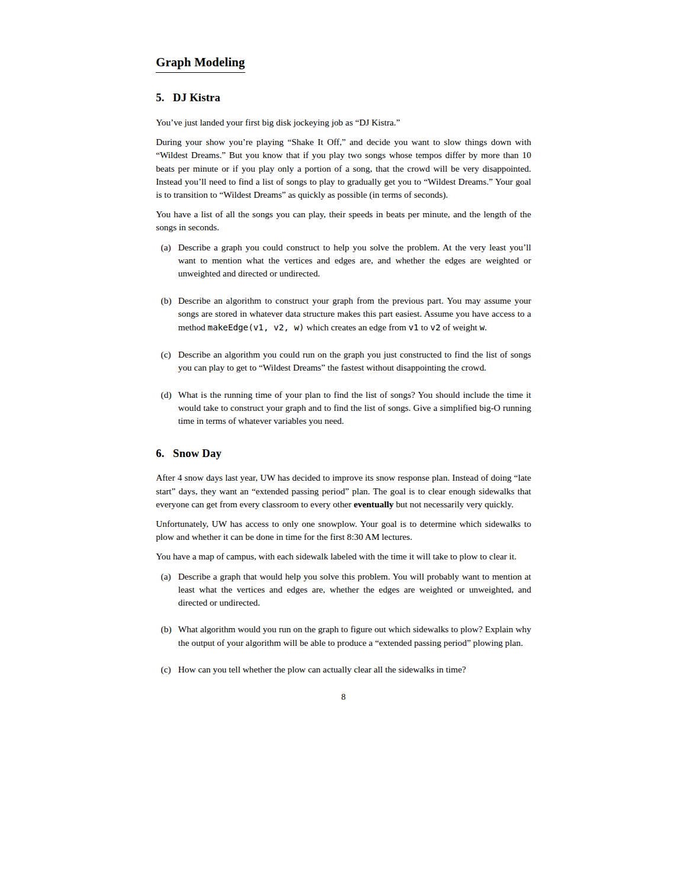Graph Modeling
5. DJ Kistra
You’ve just landed your first big disk jockeying job as “DJ Kistra.”
During your show you’re playing “Shake It Off,” and decide you want to slow things down with “Wildest Dreams.” But you know that if you play two songs whose tempos differ by more than 10 beats per minute or if you play only a portion of a song, that the crowd will be very disappointed. Instead you’ll need to find a list of songs to play to gradually get you to “Wildest Dreams.” Your goal is to transition to “Wildest Dreams” as quickly as possible (in terms of seconds).
You have a list of all the songs you can play, their speeds in beats per minute, and the length of the songs in seconds.
(a) Describe a graph you could construct to help you solve the problem. At the very least you’ll want to mention what the vertices and edges are, and whether the edges are weighted or unweighted and directed or undirected.
(b) Describe an algorithm to construct your graph from the previous part. You may assume your songs are stored in whatever data structure makes this part easiest. Assume you have access to a method makeEdge(v1, v2, w) which creates an edge from v1 to v2 of weight w.
(c) Describe an algorithm you could run on the graph you just constructed to find the list of songs you can play to get to “Wildest Dreams” the fastest without disappointing the crowd.
(d) What is the running time of your plan to find the list of songs? You should include the time it would take to construct your graph and to find the list of songs. Give a simplified big-O running time in terms of whatever variables you need.
6. Snow Day
After 4 snow days last year, UW has decided to improve its snow response plan. Instead of doing “late start” days, they want an “extended passing period” plan. The goal is to clear enough sidewalks that everyone can get from every classroom to every other eventually but not necessarily very quickly.
Unfortunately, UW has access to only one snowplow. Your goal is to determine which sidewalks to plow and whether it can be done in time for the first 8:30 AM lectures.
You have a map of campus, with each sidewalk labeled with the time it will take to plow to clear it.
(a) Describe a graph that would help you solve this problem. You will probably want to mention at least what the vertices and edges are, whether the edges are weighted or unweighted, and directed or undirected.
(b) What algorithm would you run on the graph to figure out which sidewalks to plow? Explain why the output of your algorithm will be able to produce a “extended passing period” plowing plan.
(c) How can you tell whether the plow can actually clear all the sidewalks in time?
8